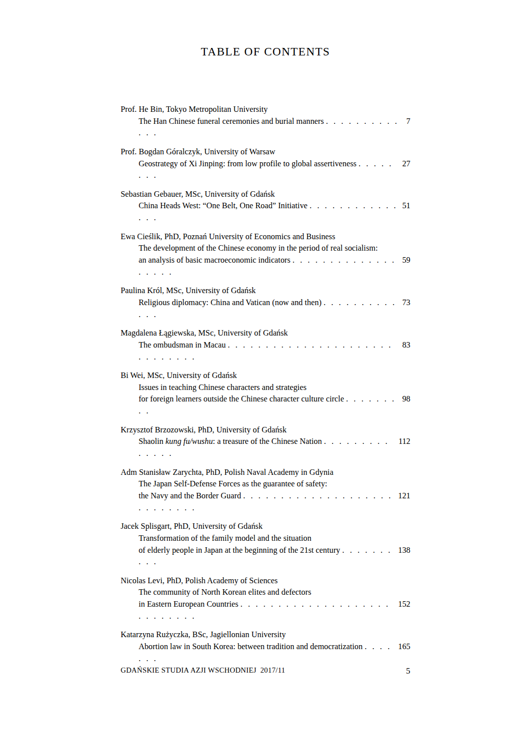TABLE OF CONTENTS
Prof. He Bin, Tokyo Metropolitan University
7 The Han Chinese funeral ceremonies and burial manners . . . . . . . . . . . . .
Prof. Bogdan Góralczyk, University of Warsaw
27 Geostrategy of Xi Jinping: from low profile to global assertiveness . . . . . . . .
Sebastian Gebauer, MSc, University of Gdańsk
51 China Heads West: “One Belt, One Road” Initiative . . . . . . . . . . . . . . .
Ewa Cieślik, PhD, Poznań University of Economics and Business
The development of the Chinese economy in the period of real socialism:
59 an analysis of basic macroeconomic indicators . . . . . . . . . . . . . . . . . . .
Paulina Król, MSc, University of Gdańsk
73 Religious diplomacy: China and Vatican (now and then) . . . . . . . . . . . . .
Magdalena Łągiewska, MSc, University of Gdańsk
83 The ombudsman in Macau . . . . . . . . . . . . . . . . . . . . . . . . . . . . . .
Bi Wei, MSc, University of Gdańsk
Issues in teaching Chinese characters and strategies
98 for foreign learners outside the Chinese character culture circle . . . . . . . . .
Krzysztof Brzozowski, PhD, University of Gdańsk
112 Shaolin kung fu/wushu: a treasure of the Chinese Nation . . . . . . . . . . . . . .
Adm Stanisław Zarychta, PhD, Polish Naval Academy in Gdynia
The Japan Self-Defense Forces as the guarantee of safety:
121 the Navy and the Border Guard . . . . . . . . . . . . . . . . . . . . . . . . . . . .
Jacek Splisgart, PhD, University of Gdańsk
Transformation of the family model and the situation
138 of elderly people in Japan at the beginning of the 21st century . . . . . . . . . .
Nicolas Levi, PhD, Polish Academy of Sciences
The community of North Korean elites and defectors
152 in Eastern European Countries . . . . . . . . . . . . . . . . . . . . . . . . . . . .
Katarzyna Rużyczka, BSc, Jagiellonian University
165 Abortion law in South Korea: between tradition and democratization . . . . . . .
GDAŃSKIE STUDIA AZJI WSCHODNIEJ 2017/11 5